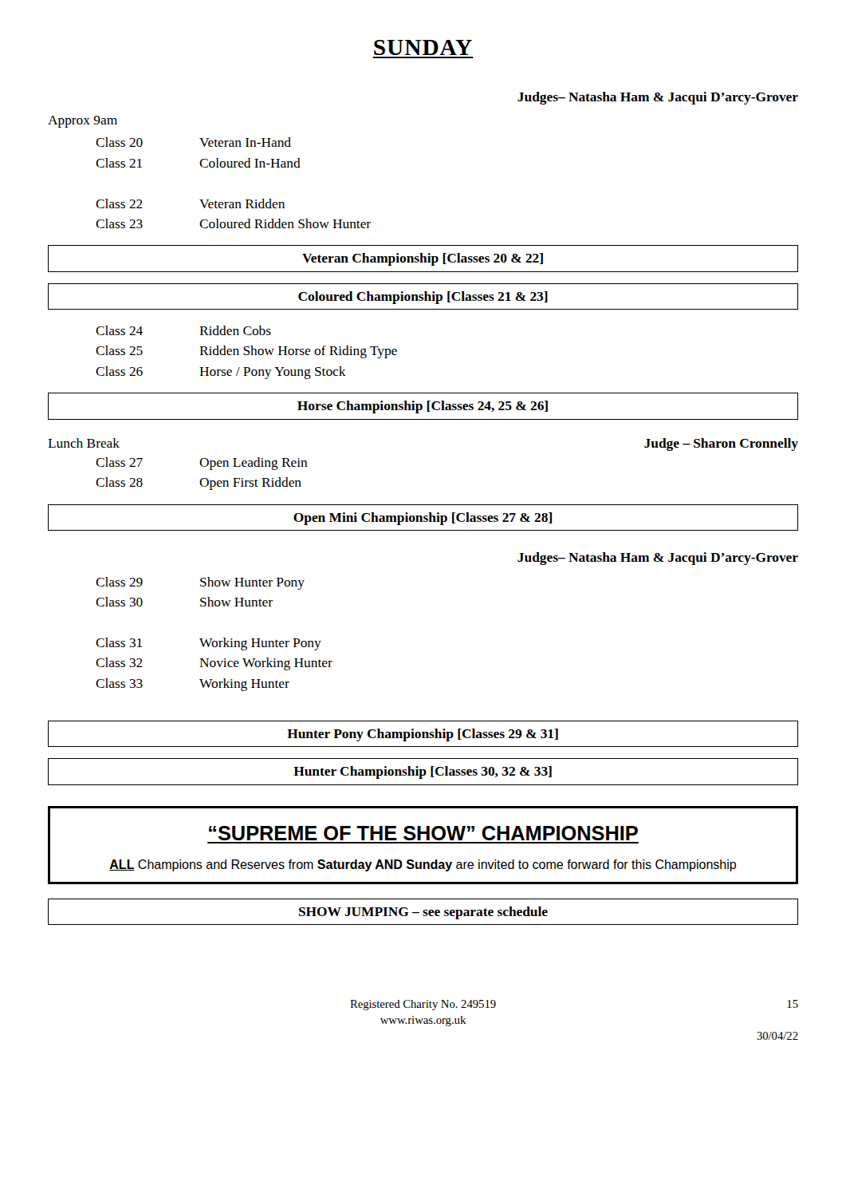SUNDAY
Judges– Natasha Ham & Jacqui D’arcy-Grover
Approx 9am
| Class 20 | Veteran In-Hand |
| Class 21 | Coloured In-Hand |
| Class 22 | Veteran Ridden |
| Class 23 | Coloured Ridden Show Hunter |
Veteran Championship [Classes 20 & 22]
Coloured Championship [Classes 21 & 23]
| Class 24 | Ridden Cobs |
| Class 25 | Ridden Show Horse of Riding Type |
| Class 26 | Horse / Pony Young Stock |
Horse Championship [Classes 24, 25 & 26]
Lunch Break Judge – Sharon Cronnelly
| Class 27 | Open Leading Rein |
| Class 28 | Open First Ridden |
Open Mini Championship [Classes 27 & 28]
Judges– Natasha Ham & Jacqui D’arcy-Grover
| Class 29 | Show Hunter Pony |
| Class 30 | Show Hunter |
| Class 31 | Working Hunter Pony |
| Class 32 | Novice Working Hunter |
| Class 33 | Working Hunter |
Hunter Pony Championship [Classes 29 & 31]
Hunter Championship [Classes 30, 32 & 33]
“SUPREME OF THE SHOW” CHAMPIONSHIP
ALL Champions and Reserves from Saturday AND Sunday are invited to come forward for this Championship
SHOW JUMPING – see separate schedule
Registered Charity No. 249519
www.riwas.org.uk
15
30/04/22